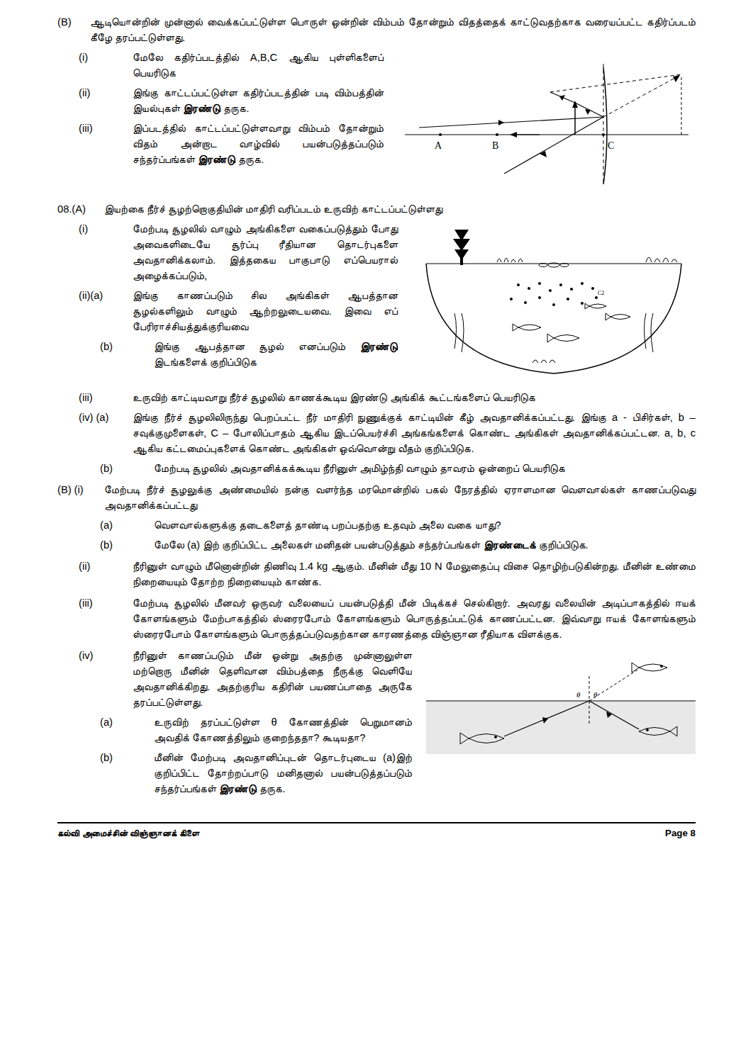(B)
ஆடியொன்றின் முன்னால் வைக்கப்பட்டுள்ள பொருள் ஒன்றின் விம்பம் தோன்றும் விதத்தைக் காட்டுவதற்காக வரையப்பட்ட கதிர்ப்படம் கீழே தரப்பட்டுள்ளது.
(i)
மேலே கதிர்ப்படத்தில் A,B,C ஆகிய புள்ளிகளைப் பெயரிடுக
(ii)
இங்கு காட்டப்பட்டுள்ள கதிர்ப்படத்தின் படி விம்பத்தின் இயல்புகள் இரண்டு தருக.
(iii)
இப்படத்தில் காட்டப்பட்டுள்ளவாறு விம்பம் தோன்றும் விதம் அன்றாட வாழ்வில் பயன்படுத்தப்படும் சந்தர்ப்பங்கள் இரண்டு தருக.
A B C
08.(A)
இயற்கை நீர்ச் சூழற்றொகுதியின் மாதிரி வரிப்படம் உருவிற் காட்டப்பட்டுள்ளது
(i)
மேற்படி சூழலில் வாழும் அங்கிகளை வகைப்படுத்தும் போது அவைகளிடையே சூர்ப்பு ரீதியான தொடர்புகளை அவதானிக்கலாம். இத்தகைய பாகுபாடு எப்பெயரால் அழைக்கப்படும்,
(ii)(a)
இங்கு காணப்படும் சில அங்கிகள் ஆபத்தான சூழல்களிலும் வாழும் ஆற்றலுடையவை. இவை எப் பேரிராச்சியத்துக்குரியவை
(b)
இங்கு ஆபத்தான சூழல் எனப்படும் இரண்டு இடங்களைக் குறிப்பிடுக
C2
(iii)
உருவிற் காட்டியவாறு நீர்ச் சூழலில் காணக்கூடிய இரண்டு அங்கிக் கூட்டங்களைப் பெயரிடுக
(iv) (a)
இங்கு நீர்ச் சூழலிலிருந்து பெறப்பட்ட நீர் மாதிரி நுணுக்குக் காட்டியின் கீழ் அவதானிக்கப்பட்டது. இங்கு a - பிசிர்கள், b – சவுக்குமுளைகள், C – போலிப்பாதம் ஆகிய இடப்பெயர்ச்சி அங்கங்களைக் கொண்ட அங்கிகள் அவதானிக்கப்பட்டன. a, b, c ஆகிய கட்டமைப்புகளைக் கொண்ட அங்கிகள் ஒவ்வொன்று வீதம் குறிப்பிடுக.
(b)
மேற்படி சூழலில் அவதானிக்கக்கூடிய நீரினுள் அமிழ்ந்தி வாழும் தாவரம் ஒன்றைப் பெயரிடுக
(B) (i)
மேற்படி நீர்ச் சூழலுக்கு அண்மையில் நன்கு வளர்ந்த மரமொன்றில் பகல் நேரத்தில் ஏராளமான வெளவால்கள் காணப்படுவது அவதானிக்கப்பட்டது
(a)
வெளவால்களுக்கு தடைகளைத் தாண்டி பறப்பதற்கு உதவும் அலை வகை யாது?
(b)
மேலே (a) இற் குறிப்பிட்ட அலைகள் மனிதன் பயன்படுத்தும் சந்தர்ப்பங்கள் இரண்டைக் குறிப்பிடுக.
(ii)
நீரினுள் வாழும் மீனொன்றின் திணிவு 1.4 kg ஆகும். மீனின் மீது 10 N மேலுதைப்பு விசை தொழிற்படுகின்றது. மீனின் உண்மை நிறையையும் தோற்ற நிறையையும் காண்க.
(iii)
மேற்படி சூழலில் மீனவர் ஒருவர் வலையைப் பயன்படுத்தி மீன் பிடிக்கச் செல்கிறார். அவரது வலையின் அடிப்பாகத்தில் ஈயக் கோளங்களும் மேற்பாகத்தில் ஸ்ரைரபோம் கோளங்களும் பொருத்தப்பட்டுக் காணப்பட்டன. இவ்வாறு ஈயக் கோளங்களும் ஸ்ரைரபோம் கோளங்களும் பொருத்தப்படுவதற்கான காரணத்தை விஞ்ஞான ரீதியாக விளக்குக.
(iv)
நீரினுள் காணப்படும் மீன் ஒன்று அதற்கு முன்னாலுள்ள மற்றொரு மீனின் தெளிவான விம்பத்தை நீருக்கு வெளியே அவதானிக்கிறது. அதற்குரிய கதிரின் பயணப்பாதை அருகே தரப்பட்டுள்ளது.
(a)
உருவிற் தரப்பட்டுள்ள θ கோணத்தின் பெறுமானம் அவதிக் கோணத்திலும் குறைந்ததா? கூடியதா?
(b)
மீனின் மேற்படி அவதானிப்புடன் தொடர்புடைய (a)இற் குறிப்பிட்ட தோற்றப்பாடு மனிதனால் பயன்படுத்தப்படும் சந்தர்ப்பங்கள் இரண்டு தருக.
θ θ
கல்வி அமைச்சின் விஞ்ஞானக் கிளை Page 8